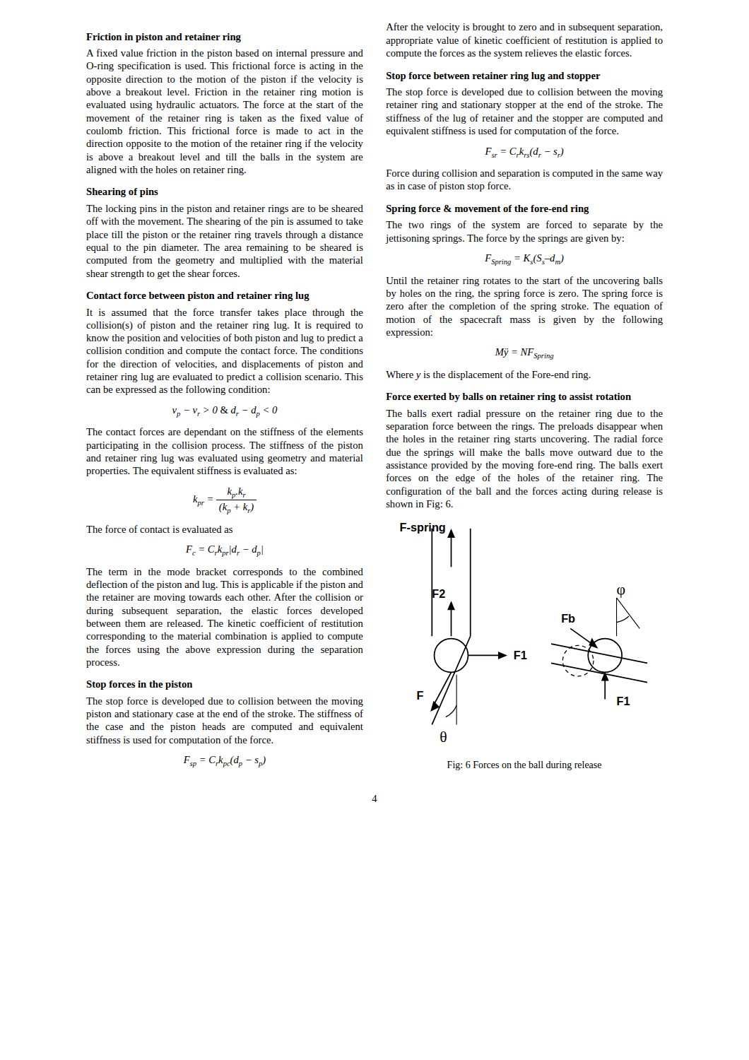Friction in piston and retainer ring
A fixed value friction in the piston based on internal pressure and O-ring specification is used. This frictional force is acting in the opposite direction to the motion of the piston if the velocity is above a breakout level. Friction in the retainer ring motion is evaluated using hydraulic actuators. The force at the start of the movement of the retainer ring is taken as the fixed value of coulomb friction. This frictional force is made to act in the direction opposite to the motion of the retainer ring if the velocity is above a breakout level and till the balls in the system are aligned with the holes on retainer ring.
Shearing of pins
The locking pins in the piston and retainer rings are to be sheared off with the movement. The shearing of the pin is assumed to take place till the piston or the retainer ring travels through a distance equal to the pin diameter. The area remaining to be sheared is computed from the geometry and multiplied with the material shear strength to get the shear forces.
Contact force between piston and retainer ring lug
It is assumed that the force transfer takes place through the collision(s) of piston and the retainer ring lug. It is required to know the position and velocities of both piston and lug to predict a collision condition and compute the contact force. The conditions for the direction of velocities, and displacements of piston and retainer ring lug are evaluated to predict a collision scenario. This can be expressed as the following condition:
vp − vr > 0 & dr − dp < 0
The contact forces are dependant on the stiffness of the elements participating in the collision process. The stiffness of the piston and retainer ring lug was evaluated using geometry and material properties. The equivalent stiffness is evaluated as:
kpr = kp.kr (kp + kr)
The force of contact is evaluated as
Fc = Crkpr|dr − dp|
The term in the mode bracket corresponds to the combined deflection of the piston and lug. This is applicable if the piston and the retainer are moving towards each other. After the collision or during subsequent separation, the elastic forces developed between them are released. The kinetic coefficient of restitution corresponding to the material combination is applied to compute the forces using the above expression during the separation process.
Stop forces in the piston
The stop force is developed due to collision between the moving piston and stationary case at the end of the stroke. The stiffness of the case and the piston heads are computed and equivalent stiffness is used for computation of the force.
Fsp = Crkpc(dp − sp)
After the velocity is brought to zero and in subsequent separation, appropriate value of kinetic coefficient of restitution is applied to compute the forces as the system relieves the elastic forces.
Stop force between retainer ring lug and stopper
The stop force is developed due to collision between the moving retainer ring and stationary stopper at the end of the stroke. The stiffness of the lug of retainer and the stopper are computed and equivalent stiffness is used for computation of the force.
Fsr = Crkrs(dr − sr)
Force during collision and separation is computed in the same way as in case of piston stop force.
Spring force & movement of the fore-end ring
The two rings of the system are forced to separate by the jettisoning springs. The force by the springs are given by:
FSpring = Ks(Ss–dm)
Until the retainer ring rotates to the start of the uncovering balls by holes on the ring, the spring force is zero. The spring force is zero after the completion of the spring stroke. The equation of motion of the spacecraft mass is given by the following expression:
Mÿ = NFSpring
Where y is the displacement of the Fore-end ring.
Force exerted by balls on retainer ring to assist rotation
The balls exert radial pressure on the retainer ring due to the separation force between the rings. The preloads disappear when the holes in the retainer ring starts uncovering. The radial force due the springs will make the balls move outward due to the assistance provided by the moving fore-end ring. The balls exert forces on the edge of the holes of the retainer ring. The configuration of the ball and the forces acting during release is shown in Fig: 6.
F-spring F2 F1 F Fb F1 φ θ
Fig: 6 Forces on the ball during release
4